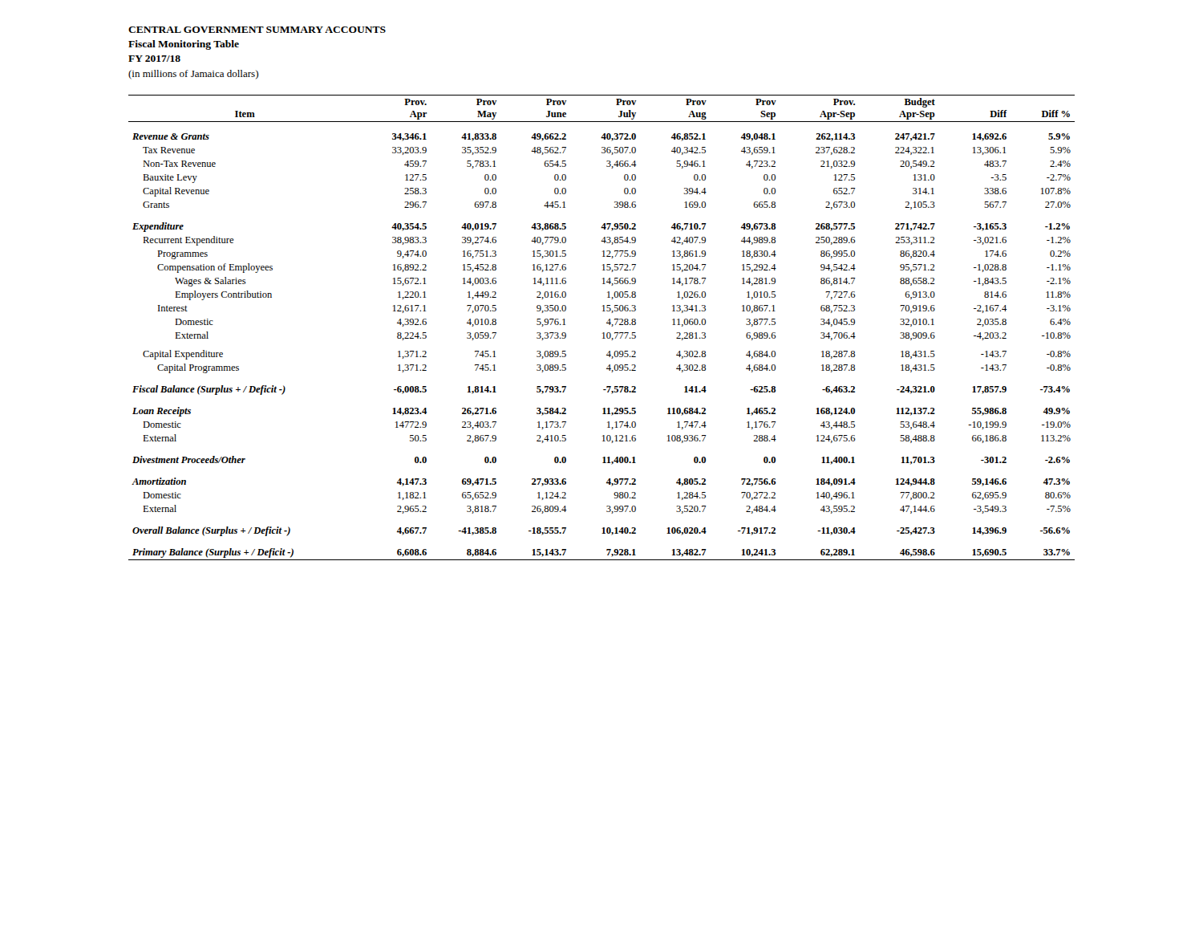CENTRAL GOVERNMENT SUMMARY ACCOUNTS
Fiscal Monitoring Table
FY 2017/18
(in millions of Jamaica dollars)
| | Prov. | Prov | Prov | Prov | Prov | Prov | Prov. | Budget | | |
| --- | --- | --- | --- | --- | --- | --- | --- | --- | --- | --- |
| Item | Apr | May | June | July | Aug | Sep | Apr-Sep | Apr-Sep | Diff | Diff % |
| Revenue & Grants | 34,346.1 | 41,833.8 | 49,662.2 | 40,372.0 | 46,852.1 | 49,048.1 | 262,114.3 | 247,421.7 | 14,692.6 | 5.9% |
| Tax Revenue | 33,203.9 | 35,352.9 | 48,562.7 | 36,507.0 | 40,342.5 | 43,659.1 | 237,628.2 | 224,322.1 | 13,306.1 | 5.9% |
| Non-Tax Revenue | 459.7 | 5,783.1 | 654.5 | 3,466.4 | 5,946.1 | 4,723.2 | 21,032.9 | 20,549.2 | 483.7 | 2.4% |
| Bauxite Levy | 127.5 | 0.0 | 0.0 | 0.0 | 0.0 | 0.0 | 127.5 | 131.0 | -3.5 | -2.7% |
| Capital Revenue | 258.3 | 0.0 | 0.0 | 0.0 | 394.4 | 0.0 | 652.7 | 314.1 | 338.6 | 107.8% |
| Grants | 296.7 | 697.8 | 445.1 | 398.6 | 169.0 | 665.8 | 2,673.0 | 2,105.3 | 567.7 | 27.0% |
| Expenditure | 40,354.5 | 40,019.7 | 43,868.5 | 47,950.2 | 46,710.7 | 49,673.8 | 268,577.5 | 271,742.7 | -3,165.3 | -1.2% |
| Recurrent Expenditure | 38,983.3 | 39,274.6 | 40,779.0 | 43,854.9 | 42,407.9 | 44,989.8 | 250,289.6 | 253,311.2 | -3,021.6 | -1.2% |
| Programmes | 9,474.0 | 16,751.3 | 15,301.5 | 12,775.9 | 13,861.9 | 18,830.4 | 86,995.0 | 86,820.4 | 174.6 | 0.2% |
| Compensation of Employees | 16,892.2 | 15,452.8 | 16,127.6 | 15,572.7 | 15,204.7 | 15,292.4 | 94,542.4 | 95,571.2 | -1,028.8 | -1.1% |
| Wages & Salaries | 15,672.1 | 14,003.6 | 14,111.6 | 14,566.9 | 14,178.7 | 14,281.9 | 86,814.7 | 88,658.2 | -1,843.5 | -2.1% |
| Employers Contribution | 1,220.1 | 1,449.2 | 2,016.0 | 1,005.8 | 1,026.0 | 1,010.5 | 7,727.6 | 6,913.0 | 814.6 | 11.8% |
| Interest | 12,617.1 | 7,070.5 | 9,350.0 | 15,506.3 | 13,341.3 | 10,867.1 | 68,752.3 | 70,919.6 | -2,167.4 | -3.1% |
| Domestic | 4,392.6 | 4,010.8 | 5,976.1 | 4,728.8 | 11,060.0 | 3,877.5 | 34,045.9 | 32,010.1 | 2,035.8 | 6.4% |
| External | 8,224.5 | 3,059.7 | 3,373.9 | 10,777.5 | 2,281.3 | 6,989.6 | 34,706.4 | 38,909.6 | -4,203.2 | -10.8% |
| Capital Expenditure | 1,371.2 | 745.1 | 3,089.5 | 4,095.2 | 4,302.8 | 4,684.0 | 18,287.8 | 18,431.5 | -143.7 | -0.8% |
| Capital Programmes | 1,371.2 | 745.1 | 3,089.5 | 4,095.2 | 4,302.8 | 4,684.0 | 18,287.8 | 18,431.5 | -143.7 | -0.8% |
| Fiscal Balance (Surplus + / Deficit -) | -6,008.5 | 1,814.1 | 5,793.7 | -7,578.2 | 141.4 | -625.8 | -6,463.2 | -24,321.0 | 17,857.9 | -73.4% |
| Loan Receipts | 14,823.4 | 26,271.6 | 3,584.2 | 11,295.5 | 110,684.2 | 1,465.2 | 168,124.0 | 112,137.2 | 55,986.8 | 49.9% |
| Domestic | 14772.9 | 23,403.7 | 1,173.7 | 1,174.0 | 1,747.4 | 1,176.7 | 43,448.5 | 53,648.4 | -10,199.9 | -19.0% |
| External | 50.5 | 2,867.9 | 2,410.5 | 10,121.6 | 108,936.7 | 288.4 | 124,675.6 | 58,488.8 | 66,186.8 | 113.2% |
| Divestment Proceeds/Other | 0.0 | 0.0 | 0.0 | 11,400.1 | 0.0 | 0.0 | 11,400.1 | 11,701.3 | -301.2 | -2.6% |
| Amortization | 4,147.3 | 69,471.5 | 27,933.6 | 4,977.2 | 4,805.2 | 72,756.6 | 184,091.4 | 124,944.8 | 59,146.6 | 47.3% |
| Domestic | 1,182.1 | 65,652.9 | 1,124.2 | 980.2 | 1,284.5 | 70,272.2 | 140,496.1 | 77,800.2 | 62,695.9 | 80.6% |
| External | 2,965.2 | 3,818.7 | 26,809.4 | 3,997.0 | 3,520.7 | 2,484.4 | 43,595.2 | 47,144.6 | -3,549.3 | -7.5% |
| Overall Balance (Surplus + / Deficit -) | 4,667.7 | -41,385.8 | -18,555.7 | 10,140.2 | 106,020.4 | -71,917.2 | -11,030.4 | -25,427.3 | 14,396.9 | -56.6% |
| Primary Balance (Surplus + / Deficit -) | 6,608.6 | 8,884.6 | 15,143.7 | 7,928.1 | 13,482.7 | 10,241.3 | 62,289.1 | 46,598.6 | 15,690.5 | 33.7% |